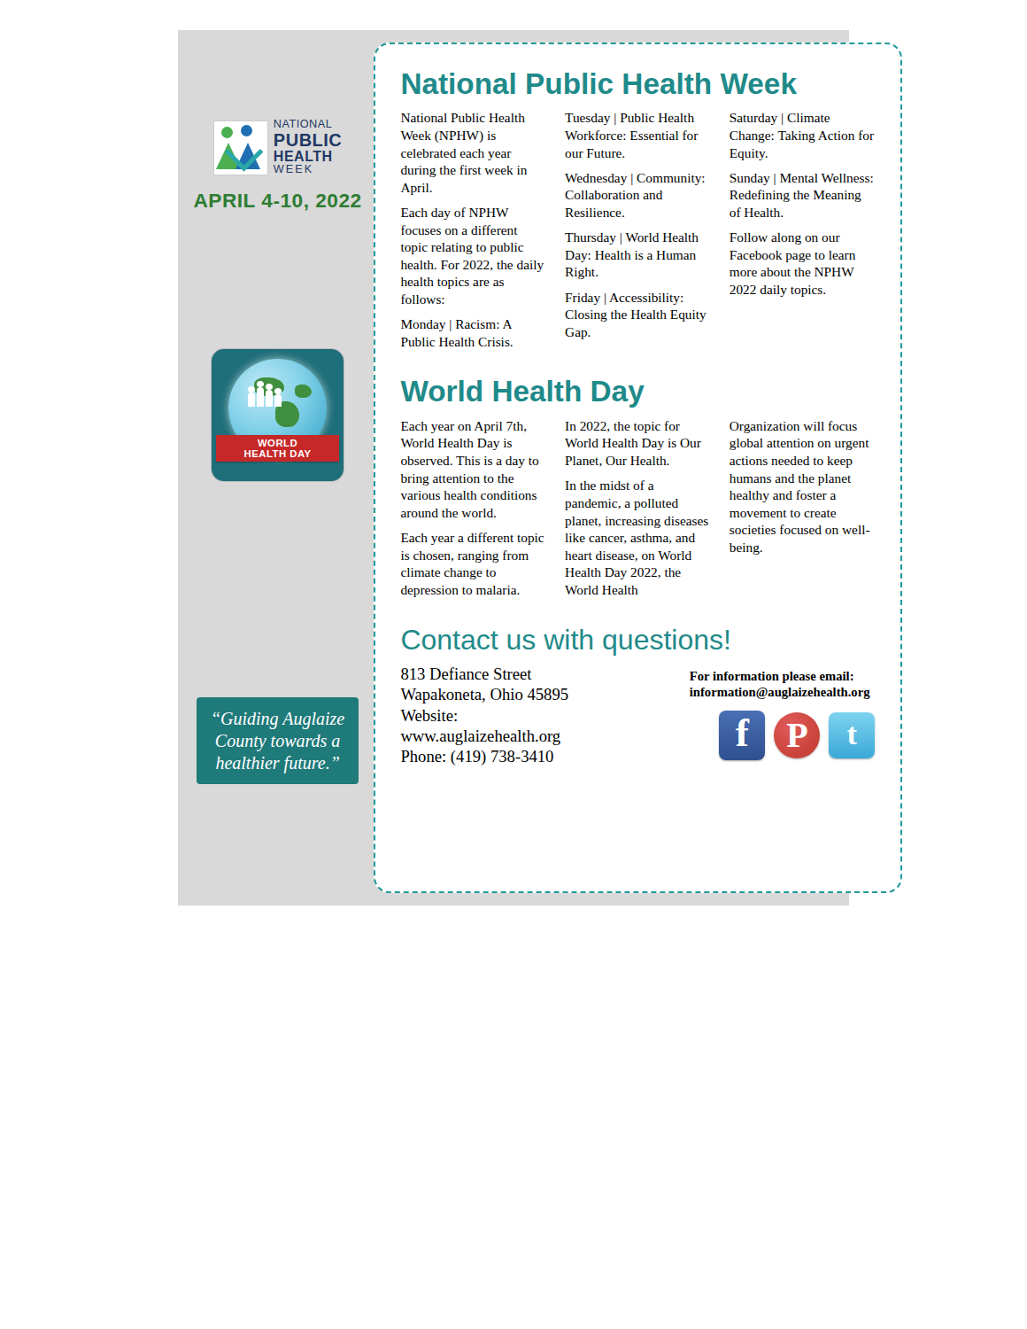NATIONAL
PUBLIC
HEALTH
WEEK
APRIL 4-10, 2022
×
×
WORLD
HEALTH DAY
“Guiding Auglaize County towards a healthier future.”
National Public Health Week
National Public Health Week (NPHW) is celebrated each year during the first week in April.
Each day of NPHW focuses on a different topic relating to public health. For 2022, the daily health topics are as follows:
Monday | Racism: A Public Health Crisis.
Tuesday | Public Health Workforce: Essential for our Future.
Wednesday | Community: Collaboration and Resilience.
Thursday | World Health Day: Health is a Human Right.
Friday | Accessibility: Closing the Health Equity Gap.
Saturday | Climate Change: Taking Action for Equity.
Sunday | Mental Wellness: Redefining the Meaning of Health.
Follow along on our Facebook page to learn more about the NPHW 2022 daily topics.
World Health Day
Each year on April 7th, World Health Day is observed. This is a day to bring attention to the various health conditions around the world.
Each year a different topic is chosen, ranging from climate change to depression to malaria.
In 2022, the topic for World Health Day is Our Planet, Our Health.
In the midst of a pandemic, a polluted planet, increasing diseases like cancer, asthma, and heart disease, on World Health Day 2022, the World Health Organization will focus global attention on urgent actions needed to keep humans and the planet healthy and foster a movement to create societies focused on well-being.
Contact us with questions!
813 Defiance Street
Wapakoneta, Ohio 45895
Website:
www.auglaizehealth.org
Phone: (419) 738-3410
For information please email:
information@auglaizehealth.org
f
P
t